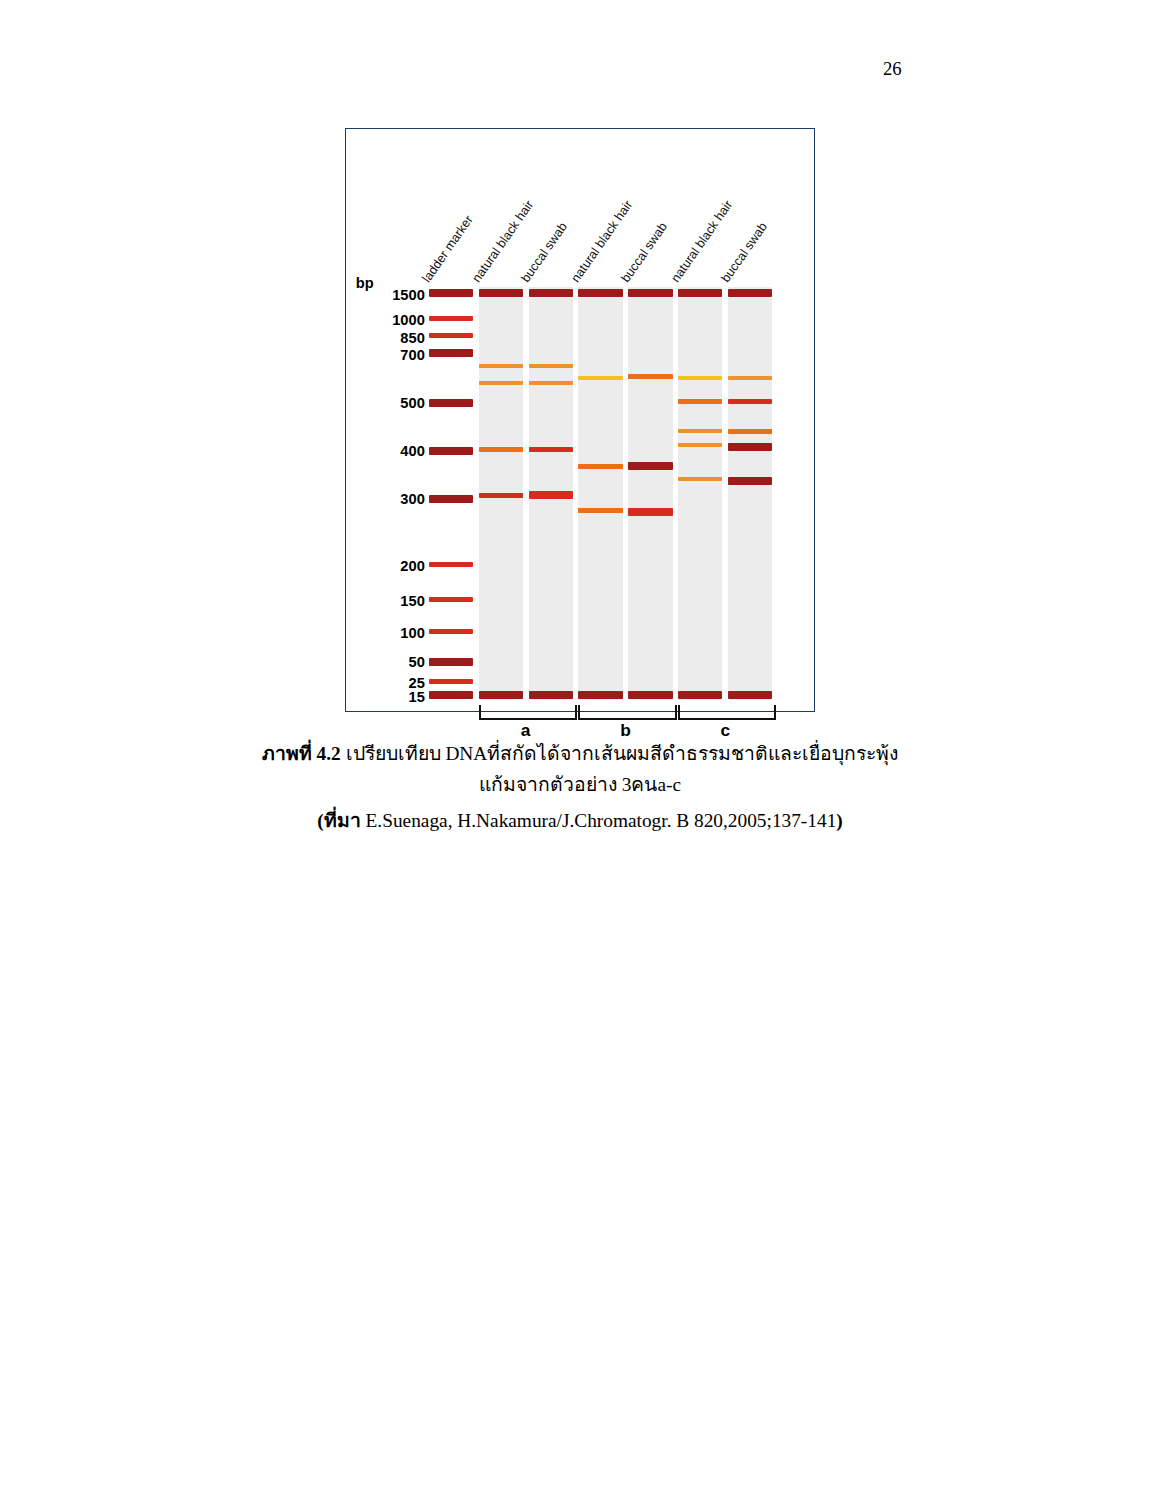26
ladder marker
natural black hair
buccal swab
natural black hair
buccal swab
natural black hair
buccal swab
bp
1500
1000
850
700
500
400
300
200
150
100
50
25
15
a
b
c
ภาพที่ 4.2 เปรียบเทียบ DNAที่สกัดได้จากเส้นผมสีดำธรรมชาติและเยื่อบุกระพุ้งแก้มจากตัวอย่าง 3คนa-c (ที่มา E.Suenaga, H.Nakamura/J.Chromatogr. B 820,2005;137-141)